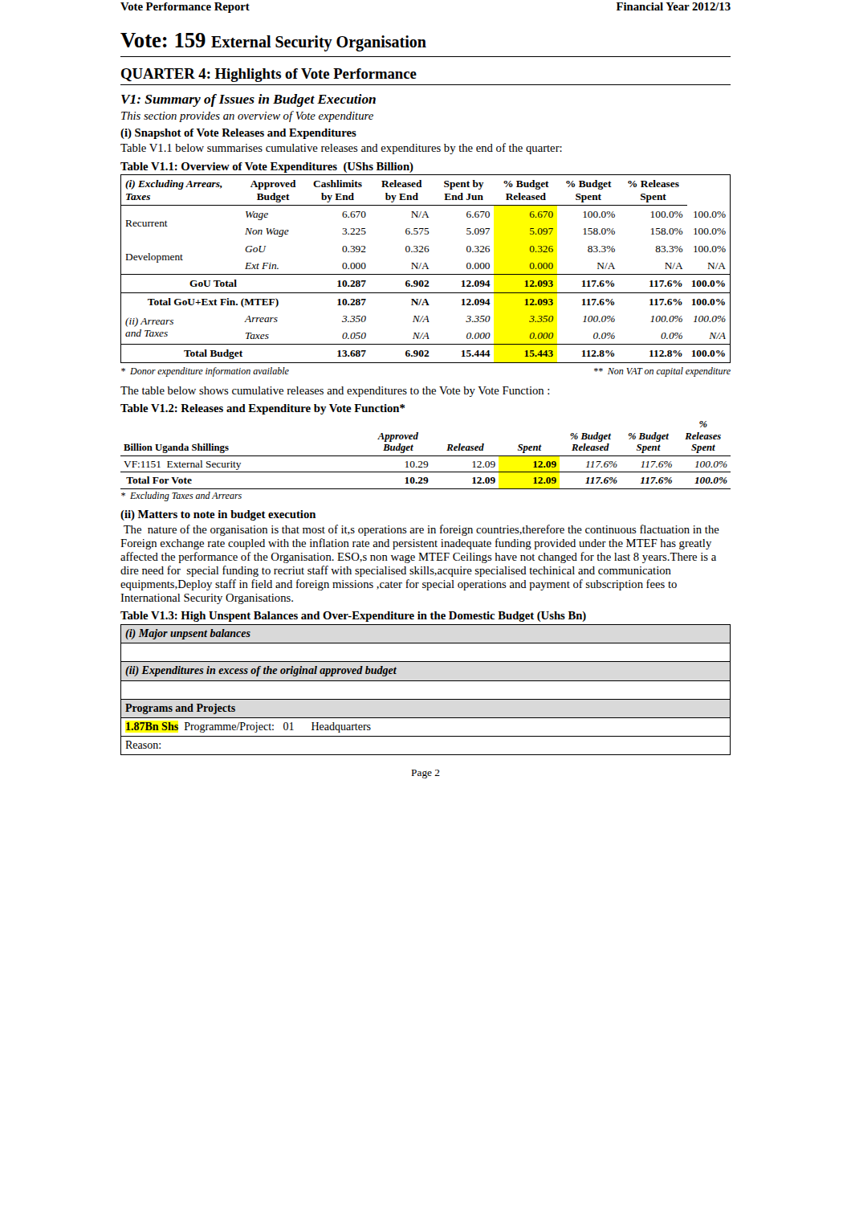Vote Performance Report Financial Year 2012/13
Vote: 159 External Security Organisation
QUARTER 4: Highlights of Vote Performance
V1: Summary of Issues in Budget Execution
This section provides an overview of Vote expenditure
(i) Snapshot of Vote Releases and Expenditures
Table V1.1 below summarises cumulative releases and expenditures by the end of the quarter:
Table V1.1: Overview of Vote Expenditures (UShs Billion)
| (i) Excluding Arrears, Taxes | Approved Budget | Cashlimits by End | Released by End | Spent by End Jun | % Budget Released | % Budget Spent | % Releases Spent |
| --- | --- | --- | --- | --- | --- | --- | --- |
| Recurrent | Wage | 6.670 | N/A | 6.670 | 6.670 | 100.0% | 100.0% | 100.0% |
| Non Wage | 3.225 | 6.575 | 5.097 | 5.097 | 158.0% | 158.0% | 100.0% |
| Development | GoU | 0.392 | 0.326 | 0.326 | 0.326 | 83.3% | 83.3% | 100.0% |
| Ext Fin. | 0.000 | N/A | 0.000 | 0.000 | N/A | N/A | N/A |
| GoU Total | 10.287 | 6.902 | 12.094 | 12.093 | 117.6% | 117.6% | 100.0% |
| Total GoU+Ext Fin. (MTEF) | 10.287 | N/A | 12.094 | 12.093 | 117.6% | 117.6% | 100.0% |
| (ii) Arrears and Taxes | Arrears | 3.350 | N/A | 3.350 | 3.350 | 100.0% | 100.0% | 100.0% |
| Taxes | 0.050 | N/A | 0.000 | 0.000 | 0.0% | 0.0% | N/A |
| Total Budget | 13.687 | 6.902 | 15.444 | 15.443 | 112.8% | 112.8% | 100.0% |
* Donor expenditure information available ** Non VAT on capital expenditure
The table below shows cumulative releases and expenditures to the Vote by Vote Function :
Table V1.2: Releases and Expenditure by Vote Function*
| Billion Uganda Shillings | Approved Budget | Released | Spent | % Budget Released | % Budget Spent | % Releases Spent |
| --- | --- | --- | --- | --- | --- | --- |
| VF:1151 External Security | 10.29 | 12.09 | 12.09 | 117.6% | 117.6% | 100.0% |
| Total For Vote | 10.29 | 12.09 | 12.09 | 117.6% | 117.6% | 100.0% |
* Excluding Taxes and Arrears
(ii) Matters to note in budget execution
The nature of the organisation is that most of it,s operations are in foreign countries,therefore the continuous flactuation in the Foreign exchange rate coupled with the inflation rate and persistent inadequate funding provided under the MTEF has greatly affected the performance of the Organisation. ESO,s non wage MTEF Ceilings have not changed for the last 8 years.There is a dire need for special funding to recriut staff with specialised skills,acquire specialised techinical and communication equipments,Deploy staff in field and foreign missions ,cater for special operations and payment of subscription fees to International Security Organisations.
Table V1.3: High Unspent Balances and Over-Expenditure in the Domestic Budget (Ushs Bn)
| (i) Major unpsent balances |
| (ii) Expenditures in excess of the original approved budget |
| Programs and Projects |
| 1.87Bn Shs Programme/Project: 01 Headquarters |
| Reason: |
Page 2